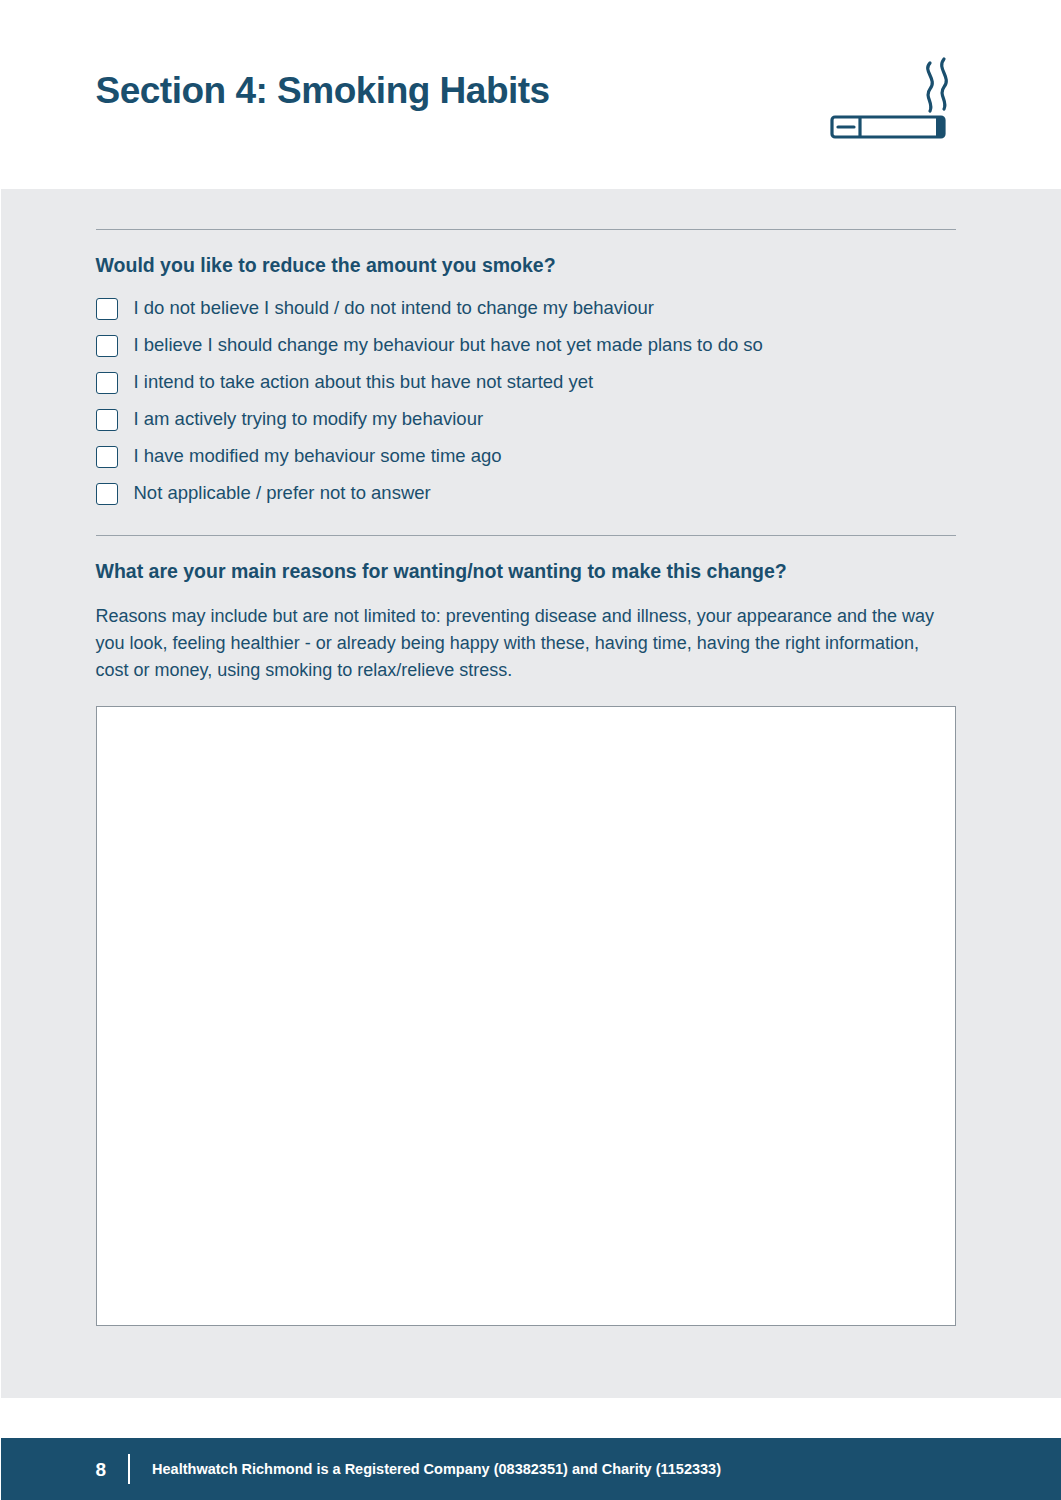Section 4: Smoking Habits
Would you like to reduce the amount you smoke?
I do not believe I should / do not intend to change my behaviour
I believe I should change my behaviour but have not yet made plans to do so
I intend to take action about this but have not started yet
I am actively trying to modify my behaviour
I have modified my behaviour some time ago
Not applicable / prefer not to answer
What are your main reasons for wanting/not wanting to make this change?
Reasons may include but are not limited to: preventing disease and illness, your appearance and the way you look, feeling healthier - or already being happy with these, having time, having the right information, cost or money, using smoking to relax/relieve stress.
8
Healthwatch Richmond is a Registered Company (08382351) and Charity (1152333)